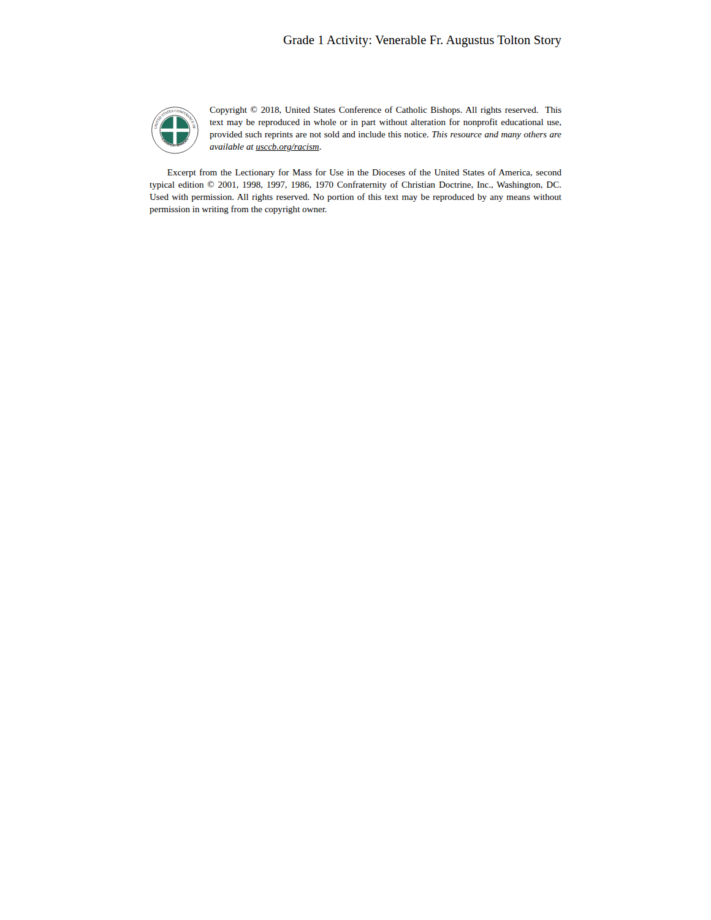Grade 1 Activity: Venerable Fr. Augustus Tolton Story
UNITED STATES CONFERENCE OF CATHOLIC BISHOPS
Copyright © 2018, United States Conference of Catholic Bishops. All rights reserved. This text may be reproduced in whole or in part without alteration for nonprofit educational use, provided such reprints are not sold and include this notice. This resource and many others are available at usccb.org/racism.
Excerpt from the Lectionary for Mass for Use in the Dioceses of the United States of America, second typical edition © 2001, 1998, 1997, 1986, 1970 Confraternity of Christian Doctrine, Inc., Washington, DC. Used with permission. All rights reserved. No portion of this text may be reproduced by any means without permission in writing from the copyright owner.